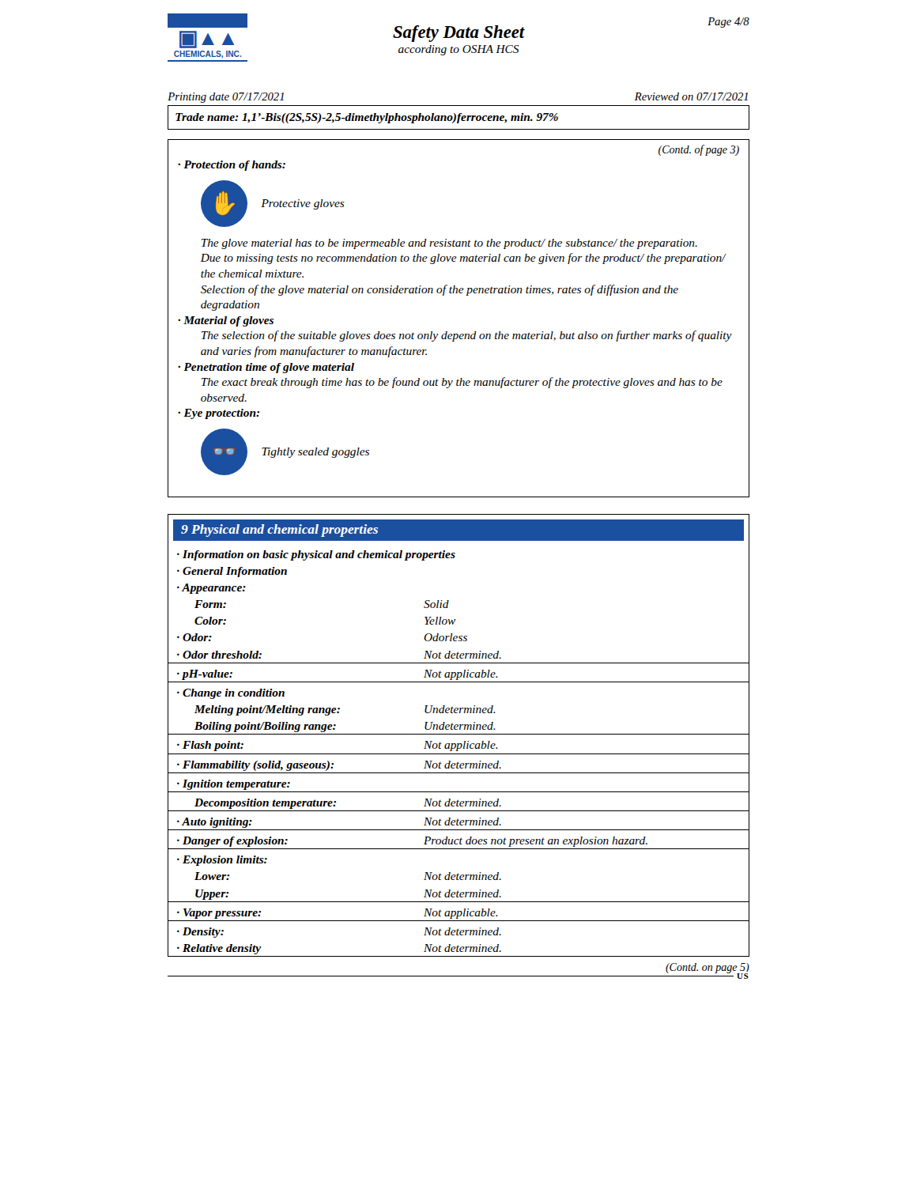▣▲▲
CHEMICALS, INC.
Page 4/8
Safety Data Sheet
according to OSHA HCS
Printing date 07/17/2021
Reviewed on 07/17/2021
Trade name: 1,1’-Bis((2S,5S)-2,5-dimethylphospholano)ferrocene, min. 97%
(Contd. of page 3)
· Protection of hands:
✋
Protective gloves
The glove material has to be impermeable and resistant to the product/ the substance/ the preparation.
Due to missing tests no recommendation to the glove material can be given for the product/ the preparation/ the chemical mixture.
Selection of the glove material on consideration of the penetration times, rates of diffusion and the degradation
· Material of gloves
The selection of the suitable gloves does not only depend on the material, but also on further marks of quality and varies from manufacturer to manufacturer.
· Penetration time of glove material
The exact break through time has to be found out by the manufacturer of the protective gloves and has to be observed.
· Eye protection:
👓
Tightly sealed goggles
9 Physical and chemical properties
| · Information on basic physical and chemical properties |
| · General Information |
| · Appearance: |
| Form: | Solid |
| Color: | Yellow |
| · Odor: | Odorless |
| · Odor threshold: | Not determined. |
| · pH-value: | Not applicable. |
| · Change in condition |
| Melting point/Melting range: | Undetermined. |
| Boiling point/Boiling range: | Undetermined. |
| · Flash point: | Not applicable. |
| · Flammability (solid, gaseous): | Not determined. |
| · Ignition temperature: |
| Decomposition temperature: | Not determined. |
| · Auto igniting: | Not determined. |
| · Danger of explosion: | Product does not present an explosion hazard. |
| · Explosion limits: |
| Lower: | Not determined. |
| Upper: | Not determined. |
| · Vapor pressure: | Not applicable. |
| · Density: | Not determined. |
| · Relative density | Not determined. |
(Contd. on page 5)
US